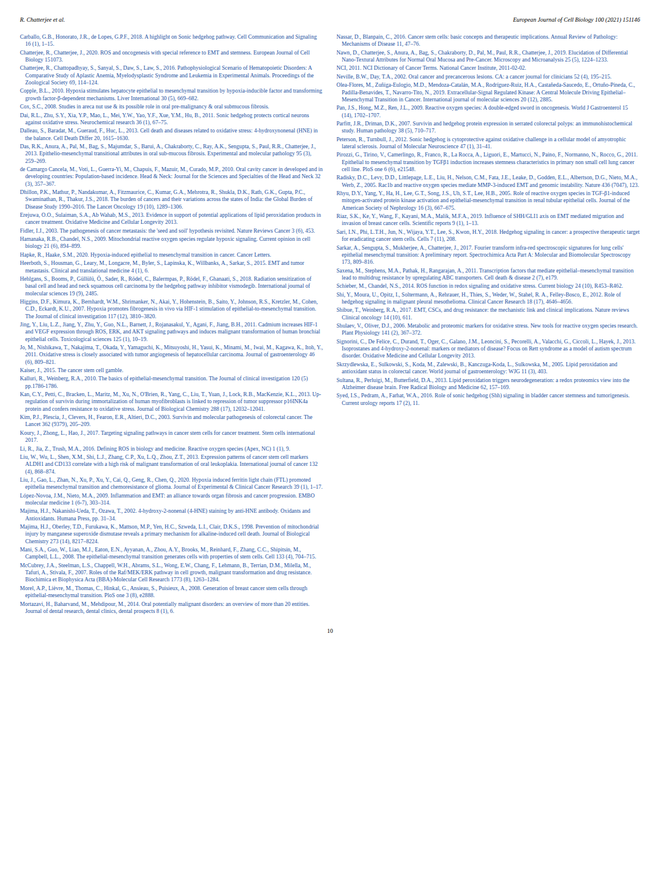R. Chatterjee et al. European Journal of Cell Biology 100 (2021) 151146
Carballo, G.B., Honorato, J.R., de Lopes, G.P.F., 2018. A highlight on Sonic hedgehog pathway. Cell Communication and Signaling 16 (1), 1–15.
Chatterjee, R., Chatterjee, J., 2020. ROS and oncogenesis with special reference to EMT and stemness. European Journal of Cell Biology 151073.
Chatterjee, R., Chattopadhyay, S., Sanyal, S., Daw, S., Law, S., 2016. Pathophysiological Scenario of Hematopoietic Disorders: A Comparative Study of Aplastic Anemia, Myelodysplastic Syndrome and Leukemia in Experimental Animals. Proceedings of the Zoological Society 69, 114–124.
Copple, B.L., 2010. Hypoxia stimulates hepatocyte epithelial to mesenchymal transition by hypoxia-inducible factor and transforming growth factor-β-dependent mechanisms. Liver International 30 (5), 669–682.
Cox, S.C., 2008. Studies in areca nut use & its possible role in oral pre-malignancy & oral submucous fibrosis.
Dai, R.L., Zhu, S.Y., Xia, Y.P., Mao, L., Mei, Y.W., Yao, Y.F., Xue, Y.M., Hu, B., 2011. Sonic hedgehog protects cortical neurons against oxidative stress. Neurochemical research 36 (1), 67–75.
Dalleau, S., Baradat, M., Gueraud, F., Huc, L., 2013. Cell death and diseases related to oxidative stress: 4-hydroxynonenal (HNE) in the balance. Cell Death Differ 20, 1615–1630.
Das, R.K., Anura, A., Pal, M., Bag, S., Majumdar, S., Barui, A., Chakraborty, C., Ray, A.K., Sengupta, S., Paul, R.R., Chatterjee, J., 2013. Epithelio-mesenchymal transitional attributes in oral sub-mucous fibrosis. Experimental and molecular pathology 95 (3), 259–269.
de Camargo Cancela, M., Voti, L., Guerra-Yi, M., Chapuis, F., Mazuir, M., Curado, M.P., 2010. Oral cavity cancer in developed and in developing countries: Population-based incidence. Head & Neck: Journal for the Sciences and Specialties of the Head and Neck 32 (3), 357–367.
Dhillon, P.K., Mathur, P., Nandakumar, A., Fitzmaurice, C., Kumar, G.A., Mehrotra, R., Shukla, D.K., Rath, G.K., Gupta, P.C., Swaminathan, R., Thakur, J.S., 2018. The burden of cancers and their variations across the states of India: the Global Burden of Disease Study 1990–2016. The Lancet Oncology 19 (10), 1289–1306.
Erejuwa, O.O., Sulaiman, S.A., Ab Wahab, M.S., 2013. Evidence in support of potential applications of lipid peroxidation products in cancer treatment. Oxidative Medicine and Cellular Longevity 2013.
Fidler, I.J., 2003. The pathogenesis of cancer metastasis: the 'seed and soil' hypothesis revisited. Nature Reviews Cancer 3 (6), 453.
Hamanaka, R.B., Chandel, N.S., 2009. Mitochondrial reactive oxygen species regulate hypoxic signaling. Current opinion in cell biology 21 (6), 894–899.
Hapke, R., Haake, S.M., 2020. Hypoxia-induced epithelial to mesenchymal transition in cancer. Cancer Letters.
Heerboth, S., Housman, G., Leary, M., Longacre, M., Byler, S., Lapinska, K., Willbanks, A., Sarkar, S., 2015. EMT and tumor metastasis. Clinical and translational medicine 4 (1), 6.
Hehlgans, S., Booms, P., Güllülü, Ö., Sader, R., Rödel, C., Balermpas, P., Rödel, F., Ghanaati, S., 2018. Radiation sensitization of basal cell and head and neck squamous cell carcinoma by the hedgehog pathway inhibitor vismodegib. International journal of molecular sciences 19 (9), 2485.
Higgins, D.F., Kimura, K., Bernhardt, W.M., Shrimanker, N., Akai, Y., Hohenstein, B., Saito, Y., Johnson, R.S., Kretzler, M., Cohen, C.D., Eckardt, K.U., 2007. Hypoxia promotes fibrogenesis in vivo via HIF-1 stimulation of epithelial-to-mesenchymal transition. The Journal of clinical investigation 117 (12), 3810–3820.
Jing, Y., Liu, L.Z., Jiang, Y., Zhu, Y., Guo, N.L., Barnett, J., Rojanasakul, Y., Agani, F., Jiang, B.H., 2011. Cadmium increases HIF-1 and VEGF expression through ROS, ERK, and AKT signaling pathways and induces malignant transformation of human bronchial epithelial cells. Toxicological sciences 125 (1), 10–19.
Jo, M., Nishikawa, T., Nakajima, T., Okada, Y., Yamaguchi, K., Mitsuyoshi, H., Yasui, K., Minami, M., Iwai, M., Kagawa, K., Itoh, Y., 2011. Oxidative stress is closely associated with tumor angiogenesis of hepatocellular carcinoma. Journal of gastroenterology 46 (6), 809–821.
Kaiser, J., 2015. The cancer stem cell gamble.
Kalluri, R., Weinberg, R.A., 2010. The basics of epithelial-mesenchymal transition. The Journal of clinical investigation 120 (5) pp.1786-1786.
Kan, C.Y., Petti, C., Bracken, L., Maritz, M., Xu, N., O'Brien, R., Yang, C., Liu, T., Yuan, J., Lock, R.B., MacKenzie, K.L., 2013. Up-regulation of survivin during immortalization of human myofibroblasts is linked to repression of tumor suppressor p16INK4a protein and confers resistance to oxidative stress. Journal of Biological Chemistry 288 (17), 12032–12041.
Kim, P.J., Plescia, J., Clevers, H., Fearon, E.R., Altieri, D.C., 2003. Survivin and molecular pathogenesis of colorectal cancer. The Lancet 362 (9379), 205–209.
Koury, J., Zhong, L., Hao, J., 2017. Targeting signaling pathways in cancer stem cells for cancer treatment. Stem cells international 2017.
Li, R., Jia, Z., Trush, M.A., 2016. Defining ROS in biology and medicine. Reactive oxygen species (Apex, NC) 1 (1), 9.
Liu, W., Wu, L., Shen, X.M., Shi, L.J., Zhang, C.P., Xu, L.Q., Zhou, Z.T., 2013. Expression patterns of cancer stem cell markers ALDH1 and CD133 correlate with a high risk of malignant transformation of oral leukoplakia. International journal of cancer 132 (4), 868–874.
Liu, J., Gao, L., Zhan, N., Xu, P., Xu, Y., Cai, Q., Geng, R., Chen, Q., 2020. Hypoxia induced ferritin light chain (FTL) promoted epithelia mesenchymal transition and chemoresistance of glioma. Journal of Experimental & Clinical Cancer Research 39 (1), 1–17.
López-Novoa, J.M., Nieto, M.A., 2009. Inflammation and EMT: an alliance towards organ fibrosis and cancer progression. EMBO molecular medicine 1 (6-7), 303–314.
Majima, H.J., Nakanishi-Ueda, T., Ozawa, T., 2002. 4-hydroxy-2-nonenal (4-HNE) staining by anti-HNE antibody. Oxidants and Antioxidants. Humana Press, pp. 31–34.
Majima, H.J., Oberley, T.D., Furukawa, K., Mattson, M.P., Yen, H.C., Szweda, L.I., Clair, D.K.S., 1998. Prevention of mitochondrial injury by manganese superoxide dismutase reveals a primary mechanism for alkaline-induced cell death. Journal of Biological Chemistry 273 (14), 8217–8224.
Mani, S.A., Guo, W., Liao, M.J., Eaton, E.N., Ayyanan, A., Zhou, A.Y., Brooks, M., Reinhard, F., Zhang, C.C., Shipitsin, M., Campbell, L.L., 2008. The epithelial-mesenchymal transition generates cells with properties of stem cells. Cell 133 (4), 704–715.
McCubrey, J.A., Steelman, L.S., Chappell, W.H., Abrams, S.L., Wong, E.W., Chang, F., Lehmann, B., Terrian, D.M., Milella, M., Tafuri, A., Stivala, F., 2007. Roles of the Raf/MEK/ERK pathway in cell growth, malignant transformation and drug resistance. Biochimica et Biophysica Acta (BBA)-Molecular Cell Research 1773 (8), 1263–1284.
Morel, A.P., Lièvre, M., Thomas, C., Hinkal, G., Ansieau, S., Puisieux, A., 2008. Generation of breast cancer stem cells through epithelial-mesenchymal transition. PloS one 3 (8), e2888.
Mortazavi, H., Baharvand, M., Mehdipour, M., 2014. Oral potentially malignant disorders: an overview of more than 20 entities. Journal of dental research, dental clinics, dental prospects 8 (1), 6.
Nassar, D., Blanpain, C., 2016. Cancer stem cells: basic concepts and therapeutic implications. Annual Review of Pathology: Mechanisms of Disease 11, 47–76.
Nawn, D., Chatterjee, S., Anura, A., Bag, S., Chakraborty, D., Pal, M., Paul, R.R., Chatterjee, J., 2019. Elucidation of Differential Nano-Textural Attributes for Normal Oral Mucosa and Pre-Cancer. Microscopy and Microanalysis 25 (5), 1224–1233.
NCI, 2011. NCI Dictionary of Cancer Terms. National Cancer Institute, 2011-02-02.
Neville, B.W., Day, T.A., 2002. Oral cancer and precancerous lesions. CA: a cancer journal for clinicians 52 (4), 195–215.
Olea-Flores, M., Zuñiga-Eulogio, M.D., Mendoza-Catalán, M.A., Rodríguez-Ruiz, H.A., Castañeda-Saucedo, E., Ortuño-Pineda, C., Padilla-Benavides, T., Navarro-Tito, N., 2019. Extracellular-Signal Regulated Kinase: A Central Molecule Driving Epithelial–Mesenchymal Transition in Cancer. International journal of molecular sciences 20 (12), 2885.
Pan, J.S., Hong, M.Z., Ren, J.L., 2009. Reactive oxygen species: A double-edged sword in oncogenesis. World J Gastroenterol 15 (14), 1702–1707.
Parfitt, J.R., Driman, D.K., 2007. Survivin and hedgehog protein expression in serrated colorectal polyps: an immunohistochemical study. Human pathology 38 (5), 710–717.
Peterson, R., Turnbull, J., 2012. Sonic hedgehog is cytoprotective against oxidative challenge in a cellular model of amyotrophic lateral sclerosis. Journal of Molecular Neuroscience 47 (1), 31–41.
Pirozzi, G., Tirino, V., Camerlingo, R., Franco, R., La Rocca, A., Liguori, E., Martucci, N., Paino, F., Normanno, N., Rocco, G., 2011. Epithelial to mesenchymal transition by TGFβ1 induction increases stemness characteristics in primary non small cell lung cancer cell line. PloS one 6 (6), e21548.
Radisky, D.C., Levy, D.D., Littlepage, L.E., Liu, H., Nelson, C.M., Fata, J.E., Leake, D., Godden, E.L., Albertson, D.G., Nieto, M.A., Werb, Z., 2005. Rac1b and reactive oxygen species mediate MMP-3-induced EMT and genomic instability. Nature 436 (7047), 123.
Rhyu, D.Y., Yang, Y., Ha, H., Lee, G.T., Song, J.S., Uh, S.T., Lee, H.B., 2005. Role of reactive oxygen species in TGF-β1-induced mitogen-activated protein kinase activation and epithelial-mesenchymal transition in renal tubular epithelial cells. Journal of the American Society of Nephrology 16 (3), 667–675.
Riaz, S.K., Ke, Y., Wang, F., Kayani, M.A., Malik, M.F.A., 2019. Influence of SHH/GLI1 axis on EMT mediated migration and invasion of breast cancer cells. Scientific reports 9 (1), 1–13.
Sari, I.N., Phi, L.T.H., Jun, N., Wijaya, Y.T., Lee, S., Kwon, H.Y., 2018. Hedgehog signaling in cancer: a prospective therapeutic target for eradicating cancer stem cells. Cells 7 (11), 208.
Sarkar, A., Sengupta, S., Mukherjee, A., Chatterjee, J., 2017. Fourier transform infra-red spectroscopic signatures for lung cells' epithelial mesenchymal transition: A preliminary report. Spectrochimica Acta Part A: Molecular and Biomolecular Spectroscopy 173, 809–816.
Saxena, M., Stephens, M.A., Pathak, H., Rangarajan, A., 2011. Transcription factors that mediate epithelial–mesenchymal transition lead to multidrug resistance by upregulating ABC transporters. Cell death & disease 2 (7), e179.
Schieber, M., Chandel, N.S., 2014. ROS function in redox signaling and oxidative stress. Current biology 24 (10), R453–R462.
Shi, Y., Moura, U., Opitz, I., Soltermann, A., Rehrauer, H., Thies, S., Weder, W., Stahel, R. A., Felley-Bosco, E., 2012. Role of hedgehog signaling in malignant pleural mesothelioma. Clinical Cancer Research 18 (17), 4646–4656.
Shibue, T., Weinberg, R.A., 2017. EMT, CSCs, and drug resistance: the mechanistic link and clinical implications. Nature reviews Clinical oncology 14 (10), 611.
Shulaev, V., Oliver, D.J., 2006. Metabolic and proteomic markers for oxidative stress. New tools for reactive oxygen species research. Plant Physiology 141 (2), 367–372.
Signorini, C., De Felice, C., Durand, T., Oger, C., Galano, J.M., Leoncini, S., Pecorelli, A., Valacchi, G., Ciccoli, L., Hayek, J., 2013. Isoprostanes and 4-hydroxy-2-nonenal: markers or mediators of disease? Focus on Rett syndrome as a model of autism spectrum disorder. Oxidative Medicine and Cellular Longevity 2013.
Skrzydlewska, E., Sulkowski, S., Koda, M., Zalewski, B., Kanczuga-Koda, L., Sulkowska, M., 2005. Lipid peroxidation and antioxidant status in colorectal cancer. World journal of gastroenterology: WJG 11 (3), 403.
Sultana, R., Perluigi, M., Butterfield, D.A., 2013. Lipid peroxidation triggers neurodegeneration: a redox proteomics view into the Alzheimer disease brain. Free Radical Biology and Medicine 62, 157–169.
Syed, I.S., Pedram, A., Farhat, W.A., 2016. Role of sonic hedgehog (Shh) signaling in bladder cancer stemness and tumorigenesis. Current urology reports 17 (2), 11.
10